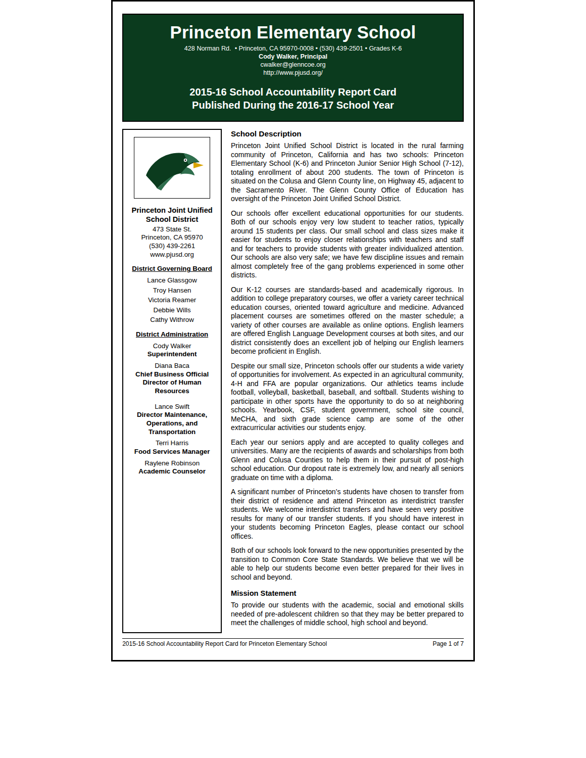Princeton Elementary School
428 Norman Rd. • Princeton, CA 95970-0008 • (530) 439-2501 • Grades K-6
Cody Walker, Principal
cwalker@glenncoe.org
http://www.pjusd.org/
2015-16 School Accountability Report Card
Published During the 2016-17 School Year
Princeton Joint Unified School District
473 State St.
Princeton, CA 95970
(530) 439-2261
www.pjusd.org
District Governing Board
Lance Glassgow
Troy Hansen
Victoria Reamer
Debbie Wills
Cathy Withrow
District Administration
Cody Walker
Superintendent
Diana Baca
Chief Business Official
Director of Human Resources
Lance Swift
Director Maintenance, Operations, and Transportation
Terri Harris
Food Services Manager
Raylene Robinson
Academic Counselor
School Description
Princeton Joint Unified School District is located in the rural farming community of Princeton, California and has two schools: Princeton Elementary School (K-6) and Princeton Junior Senior High School (7-12), totaling enrollment of about 200 students. The town of Princeton is situated on the Colusa and Glenn County line, on Highway 45, adjacent to the Sacramento River. The Glenn County Office of Education has oversight of the Princeton Joint Unified School District.
Our schools offer excellent educational opportunities for our students. Both of our schools enjoy very low student to teacher ratios, typically around 15 students per class. Our small school and class sizes make it easier for students to enjoy closer relationships with teachers and staff and for teachers to provide students with greater individualized attention. Our schools are also very safe; we have few discipline issues and remain almost completely free of the gang problems experienced in some other districts.
Our K-12 courses are standards-based and academically rigorous. In addition to college preparatory courses, we offer a variety career technical education courses, oriented toward agriculture and medicine. Advanced placement courses are sometimes offered on the master schedule; a variety of other courses are available as online options. English learners are offered English Language Development courses at both sites, and our district consistently does an excellent job of helping our English learners become proficient in English.
Despite our small size, Princeton schools offer our students a wide variety of opportunities for involvement. As expected in an agricultural community, 4-H and FFA are popular organizations. Our athletics teams include football, volleyball, basketball, baseball, and softball. Students wishing to participate in other sports have the opportunity to do so at neighboring schools. Yearbook, CSF, student government, school site council, MeCHA, and sixth grade science camp are some of the other extracurricular activities our students enjoy.
Each year our seniors apply and are accepted to quality colleges and universities. Many are the recipients of awards and scholarships from both Glenn and Colusa Counties to help them in their pursuit of post-high school education. Our dropout rate is extremely low, and nearly all seniors graduate on time with a diploma.
A significant number of Princeton’s students have chosen to transfer from their district of residence and attend Princeton as interdistrict transfer students. We welcome interdistrict transfers and have seen very positive results for many of our transfer students. If you should have interest in your students becoming Princeton Eagles, please contact our school offices.
Both of our schools look forward to the new opportunities presented by the transition to Common Core State Standards. We believe that we will be able to help our students become even better prepared for their lives in school and beyond.
Mission Statement
To provide our students with the academic, social and emotional skills needed of pre-adolescent children so that they may be better prepared to meet the challenges of middle school, high school and beyond.
2015-16 School Accountability Report Card for Princeton Elementary School Page 1 of 7